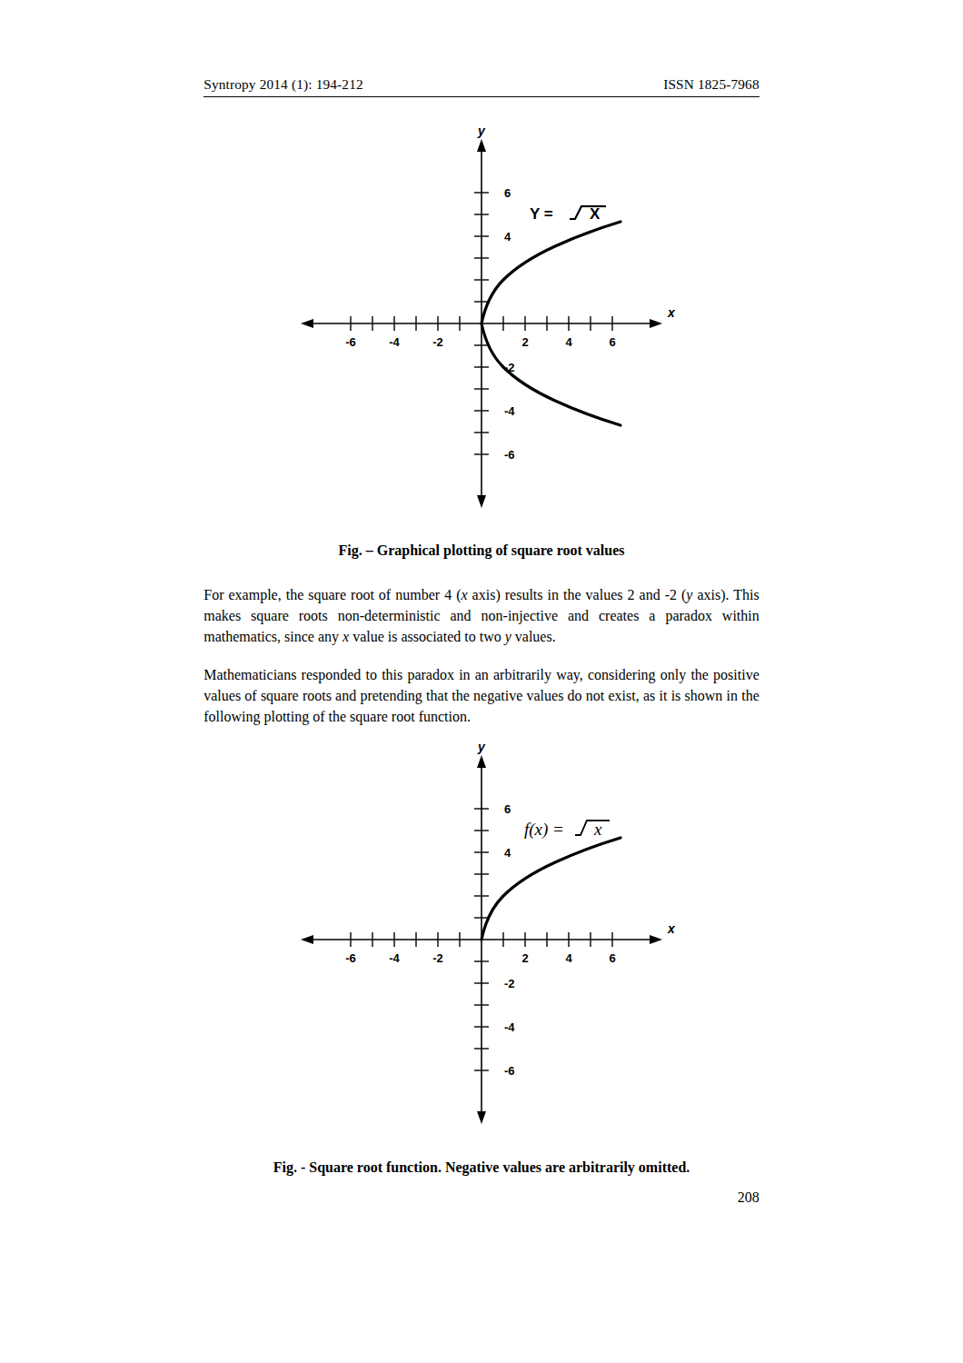Syntropy 2014 (1): 194-212 ISSN 1825-7968
-6 -4 -2 2 4 6 6 4 -2 -4 -6 y x Y = X
Fig. – Graphical plotting of square root values
For example, the square root of number 4 (x axis) results in the values 2 and -2 (y axis). This makes square roots non-deterministic and non-injective and creates a paradox within mathematics, since any x value is associated to two y values.
Mathematicians responded to this paradox in an arbitrarily way, considering only the positive values of square roots and pretending that the negative values do not exist, as it is shown in the following plotting of the square root function.
-6 -4 -2 2 4 6 6 4 -2 -4 -6 y x f(x) = x
Fig. - Square root function. Negative values are arbitrarily omitted.
208